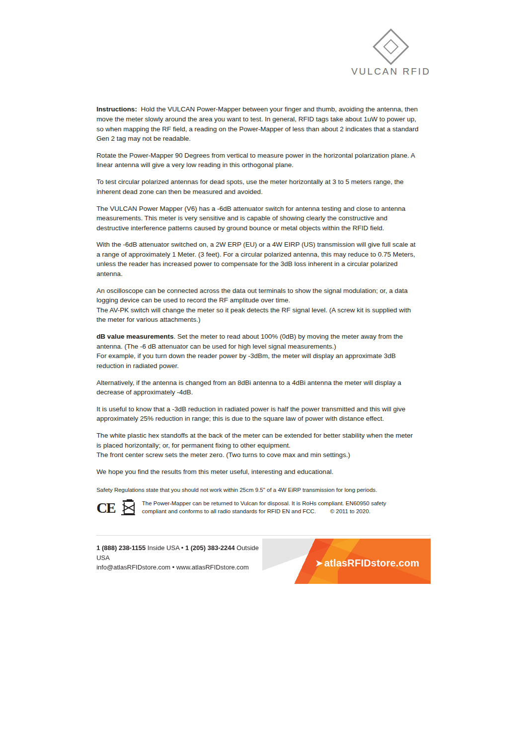VULCAN RFID
Instructions: Hold the VULCAN Power-Mapper between your finger and thumb, avoiding the antenna, then move the meter slowly around the area you want to test. In general, RFID tags take about 1uW to power up, so when mapping the RF field, a reading on the Power-Mapper of less than about 2 indicates that a standard Gen 2 tag may not be readable.
Rotate the Power-Mapper 90 Degrees from vertical to measure power in the horizontal polarization plane. A linear antenna will give a very low reading in this orthogonal plane.
To test circular polarized antennas for dead spots, use the meter horizontally at 3 to 5 meters range, the inherent dead zone can then be measured and avoided.
The VULCAN Power Mapper (V6) has a -6dB attenuator switch for antenna testing and close to antenna measurements. This meter is very sensitive and is capable of showing clearly the constructive and destructive interference patterns caused by ground bounce or metal objects within the RFID field.
With the -6dB attenuator switched on, a 2W ERP (EU) or a 4W EIRP (US) transmission will give full scale at a range of approximately 1 Meter. (3 feet). For a circular polarized antenna, this may reduce to 0.75 Meters, unless the reader has increased power to compensate for the 3dB loss inherent in a circular polarized antenna.
An oscilloscope can be connected across the data out terminals to show the signal modulation; or, a data logging device can be used to record the RF amplitude over time.
The AV-PK switch will change the meter so it peak detects the RF signal level. (A screw kit is supplied with the meter for various attachments.)
dB value measurements. Set the meter to read about 100% (0dB) by moving the meter away from the antenna. (The -6 dB attenuator can be used for high level signal measurements.)
For example, if you turn down the reader power by -3dBm, the meter will display an approximate 3dB reduction in radiated power.
Alternatively, if the antenna is changed from an 8dBi antenna to a 4dBi antenna the meter will display a decrease of approximately -4dB.
It is useful to know that a -3dB reduction in radiated power is half the power transmitted and this will give approximately 25% reduction in range; this is due to the square law of power with distance effect.
The white plastic hex standoffs at the back of the meter can be extended for better stability when the meter is placed horizontally; or, for permanent fixing to other equipment.
The front center screw sets the meter zero. (Two turns to cove max and min settings.)
We hope you find the results from this meter useful, interesting and educational.
Safety Regulations state that you should not work within 25cm 9.5" of a 4W EiRP transmission for long periods.
CE
The Power-Mapper can be returned to Vulcan for disposal. It is RoHs compliant. EN60950 safety
compliant and conforms to all radio standards for RFID EN and FCC. © 2011 to 2020.
1 (888) 238-1155 Inside USA • 1 (205) 383-2244 Outside USA
info@atlasRFIDstore.com • www.atlasRFIDstore.com
➤atlasRFIDstore.com